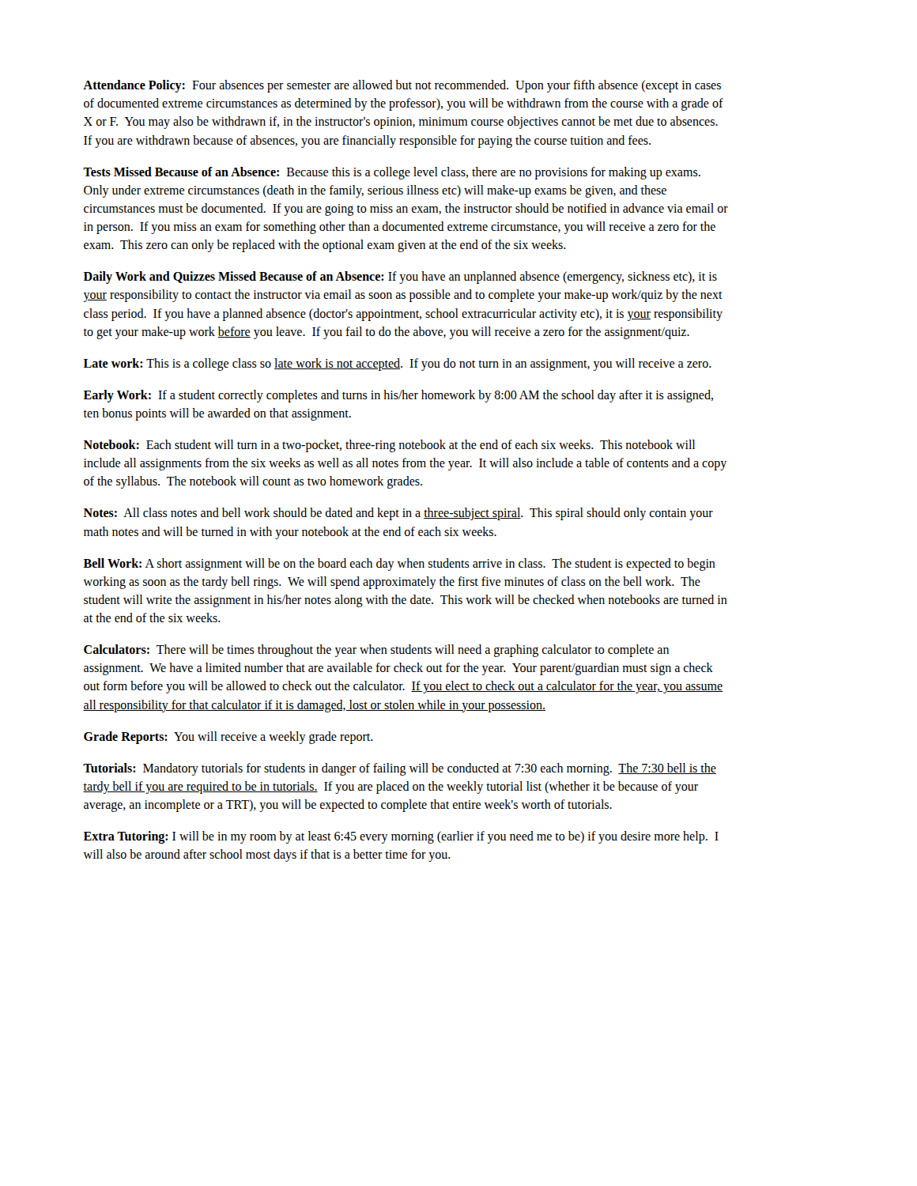Attendance Policy: Four absences per semester are allowed but not recommended. Upon your fifth absence (except in cases of documented extreme circumstances as determined by the professor), you will be withdrawn from the course with a grade of X or F. You may also be withdrawn if, in the instructor's opinion, minimum course objectives cannot be met due to absences. If you are withdrawn because of absences, you are financially responsible for paying the course tuition and fees.
Tests Missed Because of an Absence: Because this is a college level class, there are no provisions for making up exams. Only under extreme circumstances (death in the family, serious illness etc) will make-up exams be given, and these circumstances must be documented. If you are going to miss an exam, the instructor should be notified in advance via email or in person. If you miss an exam for something other than a documented extreme circumstance, you will receive a zero for the exam. This zero can only be replaced with the optional exam given at the end of the six weeks.
Daily Work and Quizzes Missed Because of an Absence: If you have an unplanned absence (emergency, sickness etc), it is your responsibility to contact the instructor via email as soon as possible and to complete your make-up work/quiz by the next class period. If you have a planned absence (doctor's appointment, school extracurricular activity etc), it is your responsibility to get your make-up work before you leave. If you fail to do the above, you will receive a zero for the assignment/quiz.
Late work: This is a college class so late work is not accepted. If you do not turn in an assignment, you will receive a zero.
Early Work: If a student correctly completes and turns in his/her homework by 8:00 AM the school day after it is assigned, ten bonus points will be awarded on that assignment.
Notebook: Each student will turn in a two-pocket, three-ring notebook at the end of each six weeks. This notebook will include all assignments from the six weeks as well as all notes from the year. It will also include a table of contents and a copy of the syllabus. The notebook will count as two homework grades.
Notes: All class notes and bell work should be dated and kept in a three-subject spiral. This spiral should only contain your math notes and will be turned in with your notebook at the end of each six weeks.
Bell Work: A short assignment will be on the board each day when students arrive in class. The student is expected to begin working as soon as the tardy bell rings. We will spend approximately the first five minutes of class on the bell work. The student will write the assignment in his/her notes along with the date. This work will be checked when notebooks are turned in at the end of the six weeks.
Calculators: There will be times throughout the year when students will need a graphing calculator to complete an assignment. We have a limited number that are available for check out for the year. Your parent/guardian must sign a check out form before you will be allowed to check out the calculator. If you elect to check out a calculator for the year, you assume all responsibility for that calculator if it is damaged, lost or stolen while in your possession.
Grade Reports: You will receive a weekly grade report.
Tutorials: Mandatory tutorials for students in danger of failing will be conducted at 7:30 each morning. The 7:30 bell is the tardy bell if you are required to be in tutorials. If you are placed on the weekly tutorial list (whether it be because of your average, an incomplete or a TRT), you will be expected to complete that entire week's worth of tutorials.
Extra Tutoring: I will be in my room by at least 6:45 every morning (earlier if you need me to be) if you desire more help. I will also be around after school most days if that is a better time for you.